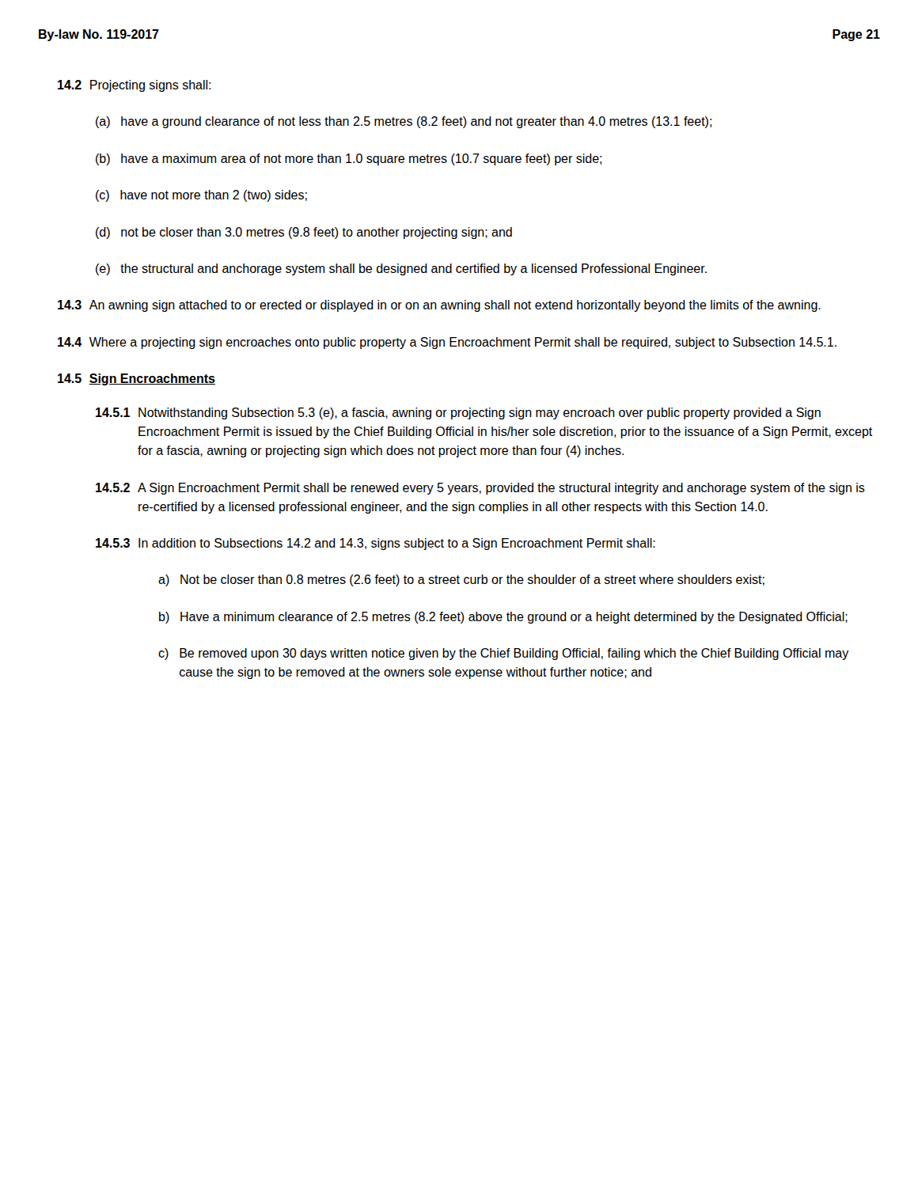By-law No. 119-2017 Page 21
14.2 Projecting signs shall:
(a) have a ground clearance of not less than 2.5 metres (8.2 feet) and not greater than 4.0 metres (13.1 feet);
(b) have a maximum area of not more than 1.0 square metres (10.7 square feet) per side;
(c) have not more than 2 (two) sides;
(d) not be closer than 3.0 metres (9.8 feet) to another projecting sign; and
(e) the structural and anchorage system shall be designed and certified by a licensed Professional Engineer.
14.3 An awning sign attached to or erected or displayed in or on an awning shall not extend horizontally beyond the limits of the awning.
14.4 Where a projecting sign encroaches onto public property a Sign Encroachment Permit shall be required, subject to Subsection 14.5.1.
14.5 Sign Encroachments
14.5.1 Notwithstanding Subsection 5.3 (e), a fascia, awning or projecting sign may encroach over public property provided a Sign Encroachment Permit is issued by the Chief Building Official in his/her sole discretion, prior to the issuance of a Sign Permit, except for a fascia, awning or projecting sign which does not project more than four (4) inches.
14.5.2 A Sign Encroachment Permit shall be renewed every 5 years, provided the structural integrity and anchorage system of the sign is re-certified by a licensed professional engineer, and the sign complies in all other respects with this Section 14.0.
14.5.3 In addition to Subsections 14.2 and 14.3, signs subject to a Sign Encroachment Permit shall:
a) Not be closer than 0.8 metres (2.6 feet) to a street curb or the shoulder of a street where shoulders exist;
b) Have a minimum clearance of 2.5 metres (8.2 feet) above the ground or a height determined by the Designated Official;
c) Be removed upon 30 days written notice given by the Chief Building Official, failing which the Chief Building Official may cause the sign to be removed at the owners sole expense without further notice; and